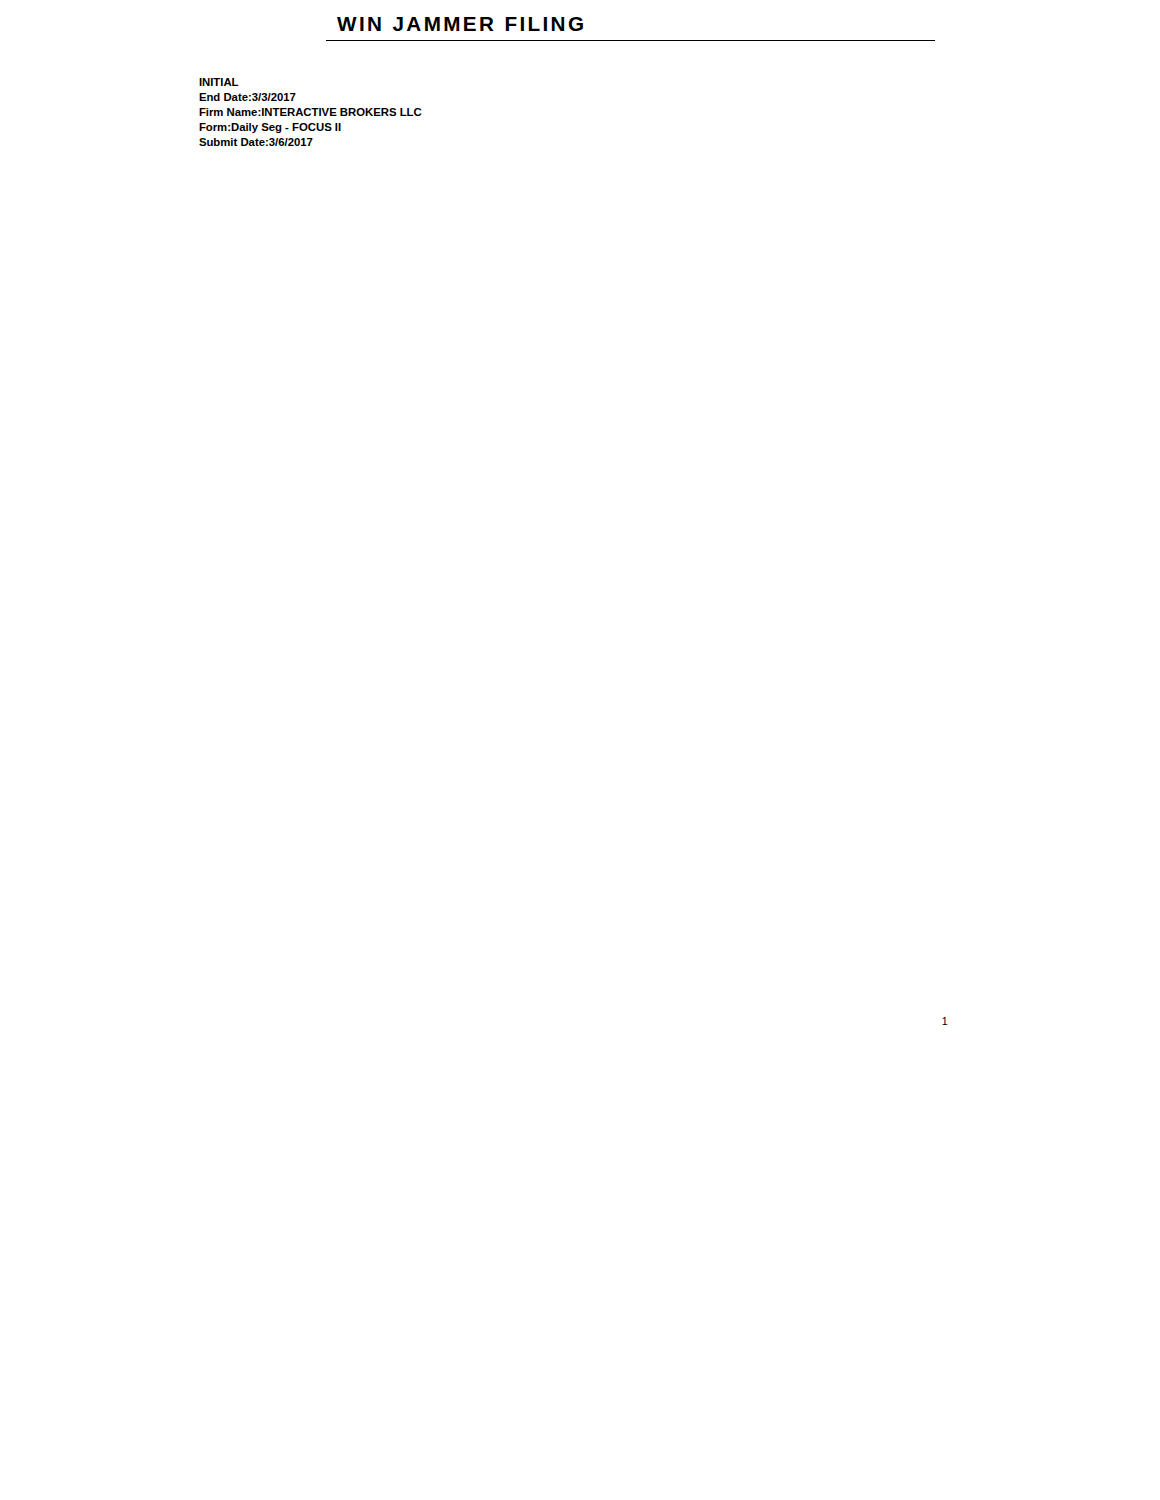WIN JAMMER FILING
INITIAL
End Date:3/3/2017
Firm Name:INTERACTIVE BROKERS LLC
Form:Daily Seg - FOCUS II
Submit Date:3/6/2017
1